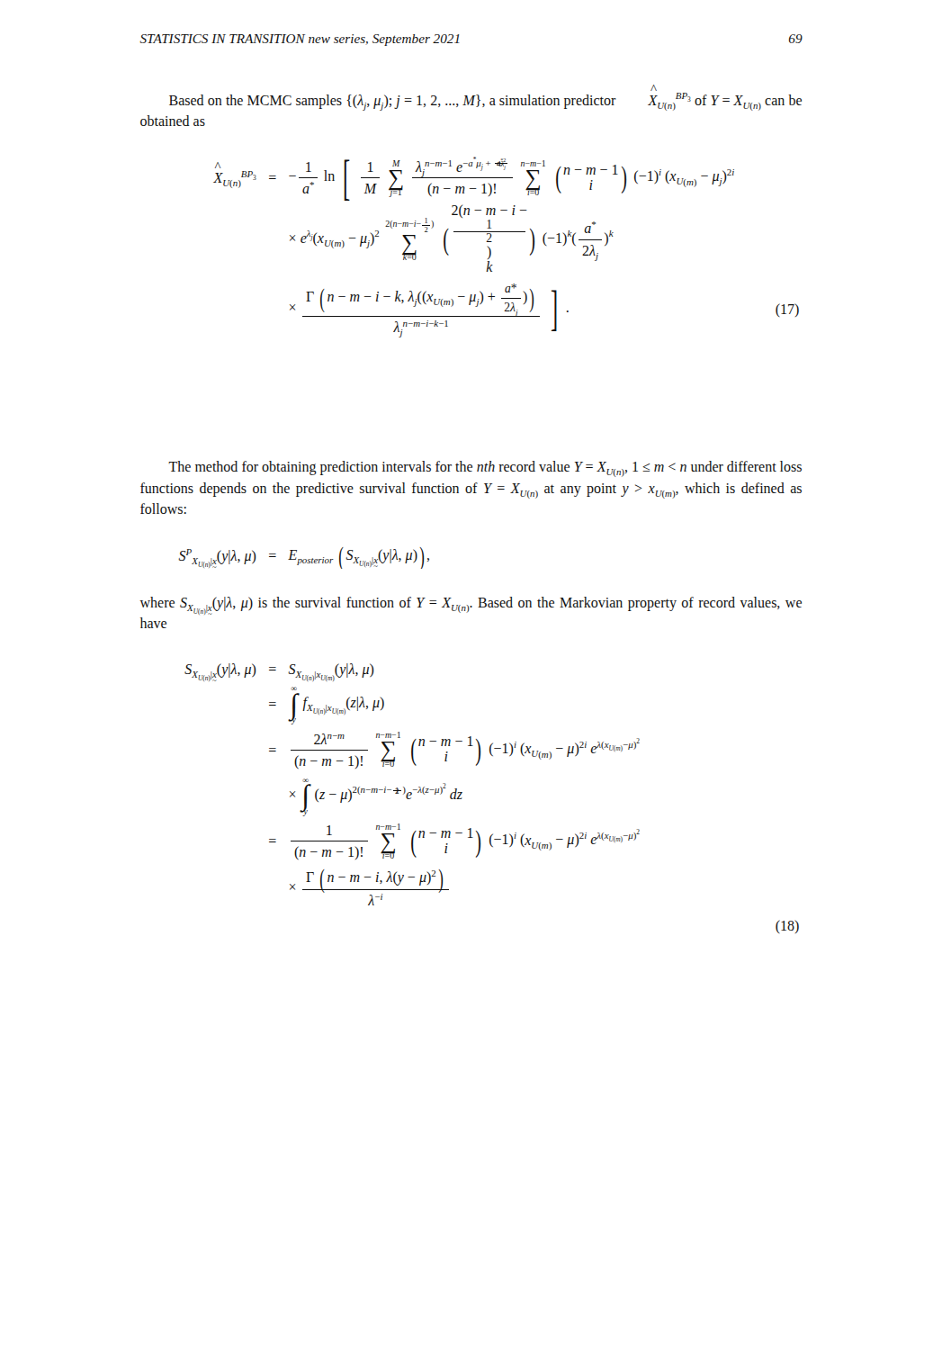STATISTICS IN TRANSITION new series, September 2021 69
Based on the MCMC samples {(λj, μj); j = 1, 2, ..., M}, a simulation predictor XU(n)BP3 of Y = XU(n) can be obtained as
| X U ( n ) BP 3 | = | − 1 a * ln [ 1 M M ∑ j =1 λ j n − m −1 e − a * μ j + a *2 4 λ j ( n − m − 1)! n − m −1 ∑ i =0 ( n − m − 1 i ) (−1) i ( x U ( m ) − μ j ) 2 i | |
| | | × e λ j ( x U ( m ) − μ j ) 2 2( n − m − i − 1 2 ) ∑ k =0 ( 2( n − m − i − 1 2 ) k ) (−1) k ( a * 2 λ j ) k | |
| | | × Γ ( n − m − i − k , λ j (( x U ( m ) − μ j ) + a * 2 λ j ) ) λ j n − m − i − k −1 ] . | (17) |
The method for obtaining prediction intervals for the nth record value Y = XU(n), 1 ≤ m < n under different loss functions depends on the predictive survival function of Y = XU(n) at any point y > xU(m), which is defined as follows:
| S P X U ( n ) / x ( y / λ , μ ) | = | E posterior ( S X U ( n ) / x ( y / λ , μ ) ) , | |
where SXU(n)|x(y|λ, μ) is the survival function of Y = XU(n). Based on the Markovian property of record values, we have
| S X U ( n ) / x ( y / λ , μ ) | = | S X U ( n ) / x U ( m ) ( y / λ , μ ) | |
| | = | ∞ ∫ y f X U ( n ) / x U ( m ) ( z / λ , μ ) | |
| | = | 2 λ n − m ( n − m − 1)! n − m −1 ∑ i =0 ( n − m − 1 i ) (−1) i ( x U ( m ) − μ ) 2 i e λ ( x U ( m ) − μ ) 2 | |
| | | × ∞ ∫ y ( z − μ ) 2( n − m − i − 1 2 ) e − λ ( z − μ ) 2 dz | |
| | = | 1 ( n − m − 1)! n − m −1 ∑ i =0 ( n − m − 1 i ) (−1) i ( x U ( m ) − μ ) 2 i e λ ( x U ( m ) − μ ) 2 | |
| | | × Γ ( n − m − i , λ ( y − μ ) 2 ) λ − i | |
| | | | (18) |